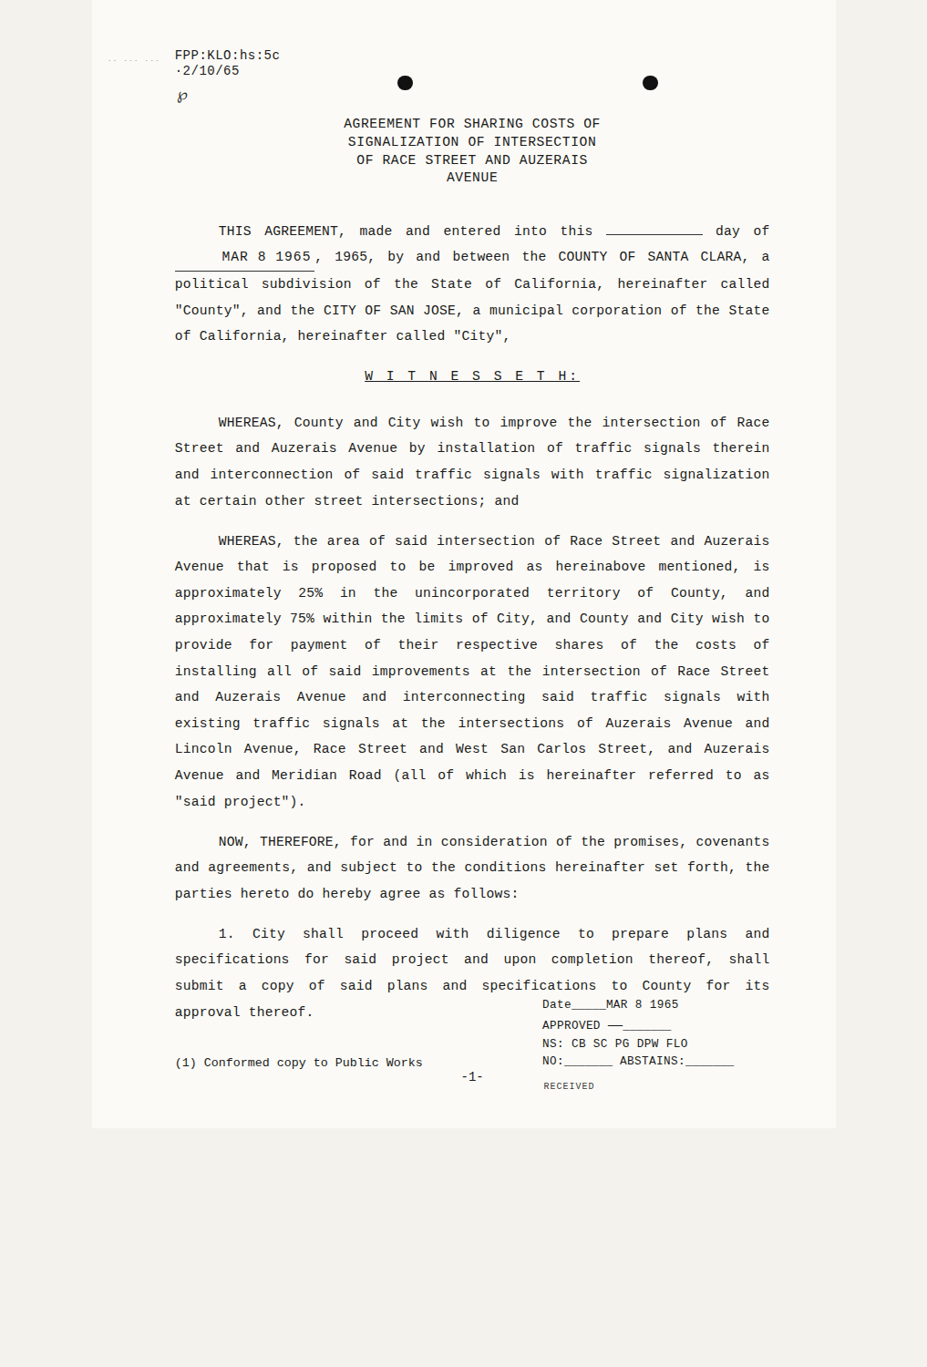.. ... ...
FPP:KLO:hs:5c
·2/10/65
℘
AGREEMENT FOR SHARING COSTS OF SIGNALIZATION OF INTERSECTION OF RACE STREET AND AUZERAIS AVENUE
THIS AGREEMENT, made and entered into this day of MAR 8 1965, 1965, by and between the COUNTY OF SANTA CLARA, a political subdivision of the State of California, hereinafter called "County", and the CITY OF SAN JOSE, a municipal corporation of the State of California, hereinafter called "City",
W I T N E S S E T H:
WHEREAS, County and City wish to improve the intersection of Race Street and Auzerais Avenue by installation of traffic signals therein and interconnection of said traffic signals with traffic signalization at certain other street intersections; and
WHEREAS, the area of said intersection of Race Street and Auzerais Avenue that is proposed to be improved as hereinabove mentioned, is approximately 25% in the unincorporated territory of County, and approximately 75% within the limits of City, and County and City wish to provide for payment of their respective shares of the costs of installing all of said improvements at the intersection of Race Street and Auzerais Avenue and interconnecting said traffic signals with existing traffic signals at the intersections of Auzerais Avenue and Lincoln Avenue, Race Street and West San Carlos Street, and Auzerais Avenue and Meridian Road (all of which is hereinafter referred to as "said project").
NOW, THEREFORE, for and in consideration of the promises, covenants and agreements, and subject to the conditions hereinafter set forth, the parties hereto do hereby agree as follows:
1. City shall proceed with diligence to prepare plans and specifications for said project and upon completion thereof, shall submit a copy of said plans and specifications to County for its approval thereof.
RECEIVED
(1) Conformed copy to Public Works
Date_____MAR 8 1965
APPROVED —_______
NS: CB SC PG DPW FLO
NO:_______ ABSTAINS:_______
-1-